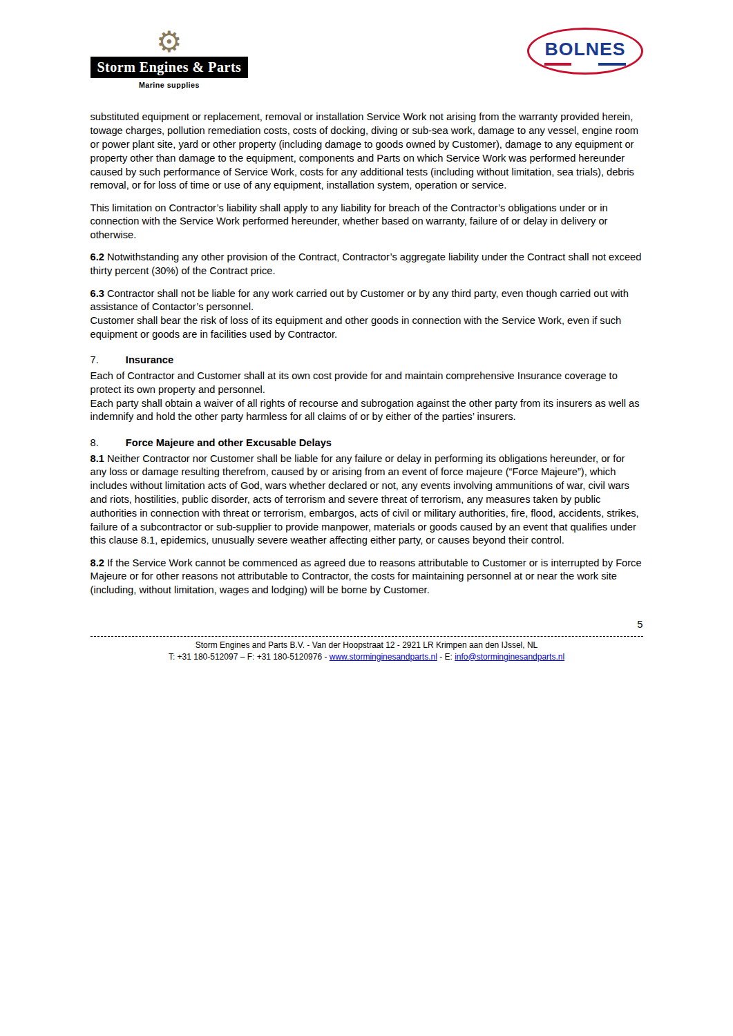⚙
Storm Engines & Parts
Marine supplies
BOLNES
substituted equipment or replacement, removal or installation Service Work not arising from the warranty provided herein, towage charges, pollution remediation costs, costs of docking, diving or sub-sea work, damage to any vessel, engine room or power plant site, yard or other property (including damage to goods owned by Customer), damage to any equipment or property other than damage to the equipment, components and Parts on which Service Work was performed hereunder caused by such performance of Service Work, costs for any additional tests (including without limitation, sea trials), debris removal, or for loss of time or use of any equipment, installation system, operation or service.
This limitation on Contractor’s liability shall apply to any liability for breach of the Contractor’s obligations under or in connection with the Service Work performed hereunder, whether based on warranty, failure of or delay in delivery or otherwise.
6.2 Notwithstanding any other provision of the Contract, Contractor’s aggregate liability under the Contract shall not exceed thirty percent (30%) of the Contract price.
6.3 Contractor shall not be liable for any work carried out by Customer or by any third party, even though carried out with assistance of Contactor’s personnel.
Customer shall bear the risk of loss of its equipment and other goods in connection with the Service Work, even if such equipment or goods are in facilities used by Contractor.
7. Insurance
Each of Contractor and Customer shall at its own cost provide for and maintain comprehensive Insurance coverage to protect its own property and personnel.
Each party shall obtain a waiver of all rights of recourse and subrogation against the other party from its insurers as well as indemnify and hold the other party harmless for all claims of or by either of the parties’ insurers.
8. Force Majeure and other Excusable Delays
8.1 Neither Contractor nor Customer shall be liable for any failure or delay in performing its obligations hereunder, or for any loss or damage resulting therefrom, caused by or arising from an event of force majeure (“Force Majeure”), which includes without limitation acts of God, wars whether declared or not, any events involving ammunitions of war, civil wars and riots, hostilities, public disorder, acts of terrorism and severe threat of terrorism, any measures taken by public authorities in connection with threat or terrorism, embargos, acts of civil or military authorities, fire, flood, accidents, strikes, failure of a subcontractor or sub-supplier to provide manpower, materials or goods caused by an event that qualifies under this clause 8.1, epidemics, unusually severe weather affecting either party, or causes beyond their control.
8.2 If the Service Work cannot be commenced as agreed due to reasons attributable to Customer or is interrupted by Force Majeure or for other reasons not attributable to Contractor, the costs for maintaining personnel at or near the work site (including, without limitation, wages and lodging) will be borne by Customer.
5
Storm Engines and Parts B.V. - Van der Hoopstraat 12 - 2921 LR Krimpen aan den IJssel, NL
T: +31 180-512097 – F: +31 180-5120976 - www.storminginesandparts.nl - E: info@storminginesandparts.nl